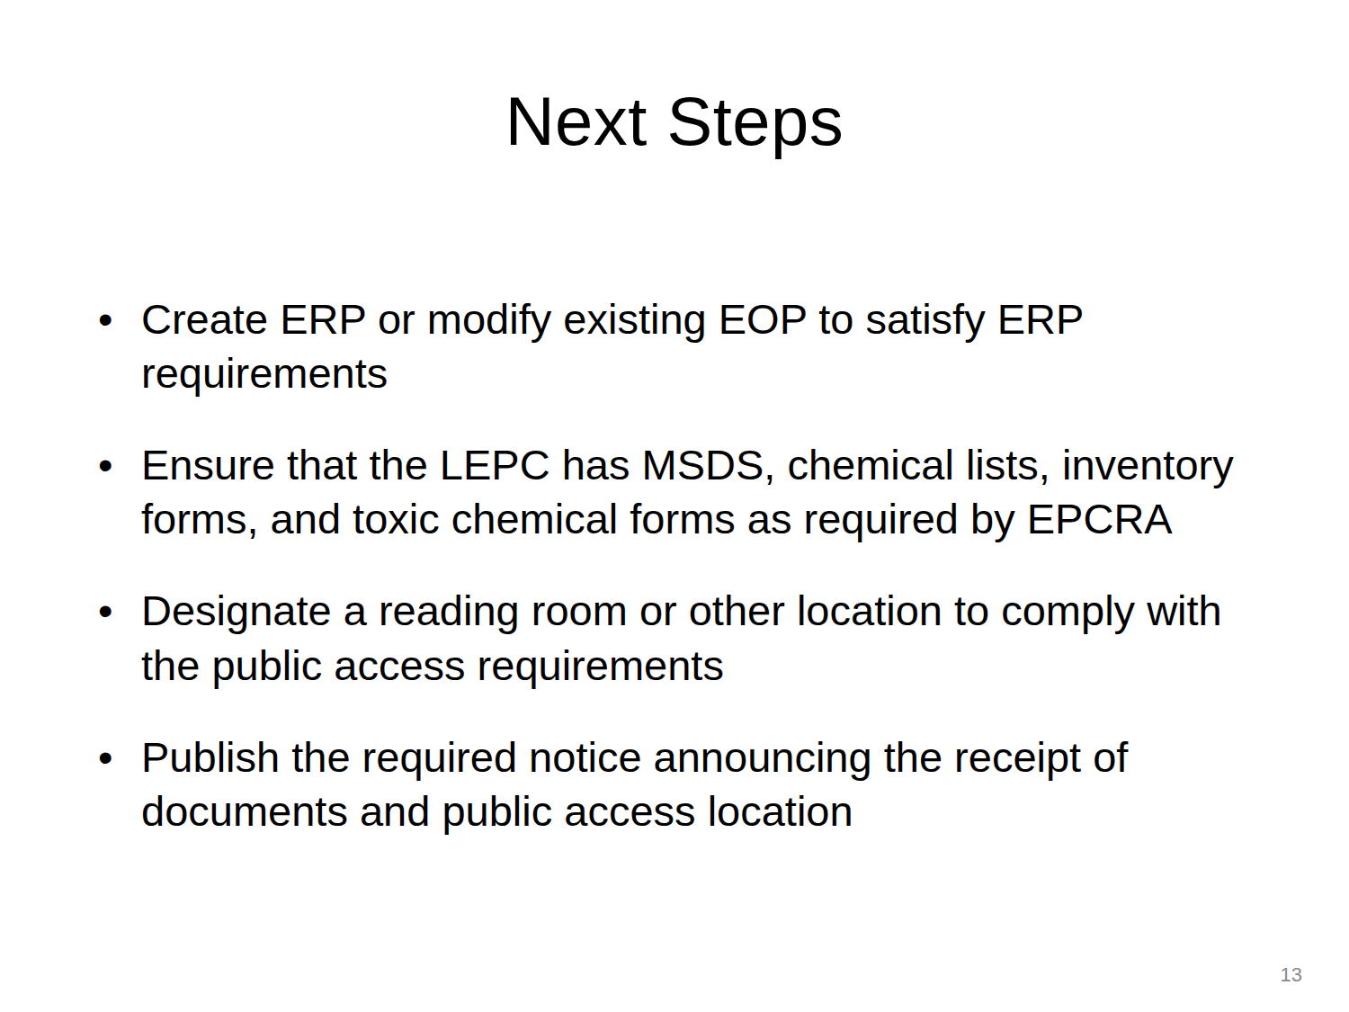Next Steps
Create ERP or modify existing EOP to satisfy ERP requirements
Ensure that the LEPC has MSDS, chemical lists, inventory forms, and toxic chemical forms as required by EPCRA
Designate a reading room or other location to comply with the public access requirements
Publish the required notice announcing the receipt of documents and public access location
13